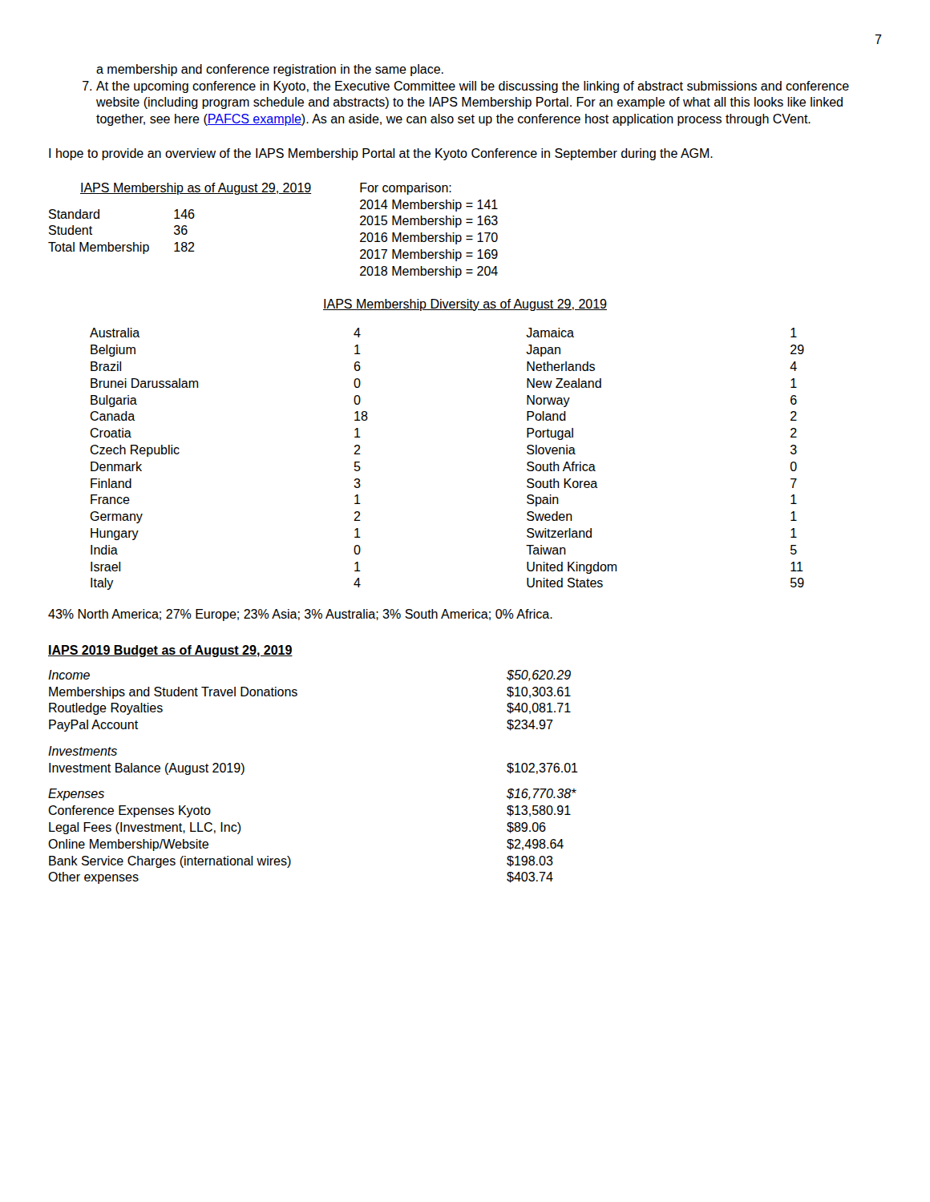7
a membership and conference registration in the same place.
At the upcoming conference in Kyoto, the Executive Committee will be discussing the linking of abstract submissions and conference website (including program schedule and abstracts) to the IAPS Membership Portal. For an example of what all this looks like linked together, see here (PAFCS example). As an aside, we can also set up the conference host application process through CVent.
I hope to provide an overview of the IAPS Membership Portal at the Kyoto Conference in September during the AGM.
IAPS Membership as of August 29, 2019
| Standard | 146 |
| Student | 36 |
| Total Membership | 182 |
For comparison:
2014 Membership = 141
2015 Membership = 163
2016 Membership = 170
2017 Membership = 169
2018 Membership = 204
IAPS Membership Diversity as of August 29, 2019
| Australia | 4 | Jamaica | 1 |
| Belgium | 1 | Japan | 29 |
| Brazil | 6 | Netherlands | 4 |
| Brunei Darussalam | 0 | New Zealand | 1 |
| Bulgaria | 0 | Norway | 6 |
| Canada | 18 | Poland | 2 |
| Croatia | 1 | Portugal | 2 |
| Czech Republic | 2 | Slovenia | 3 |
| Denmark | 5 | South Africa | 0 |
| Finland | 3 | South Korea | 7 |
| France | 1 | Spain | 1 |
| Germany | 2 | Sweden | 1 |
| Hungary | 1 | Switzerland | 1 |
| India | 0 | Taiwan | 5 |
| Israel | 1 | United Kingdom | 11 |
| Italy | 4 | United States | 59 |
43% North America; 27% Europe; 23% Asia; 3% Australia; 3% South America; 0% Africa.
IAPS 2019 Budget as of August 29, 2019
| Income | $50,620.29 |
| Memberships and Student Travel Donations | $10,303.61 |
| Routledge Royalties | $40,081.71 |
| PayPal Account | $234.97 |
| Investments | |
| Investment Balance (August 2019) | $102,376.01 |
| Expenses | $16,770.38* |
| Conference Expenses Kyoto | $13,580.91 |
| Legal Fees (Investment, LLC, Inc) | $89.06 |
| Online Membership/Website | $2,498.64 |
| Bank Service Charges (international wires) | $198.03 |
| Other expenses | $403.74 |